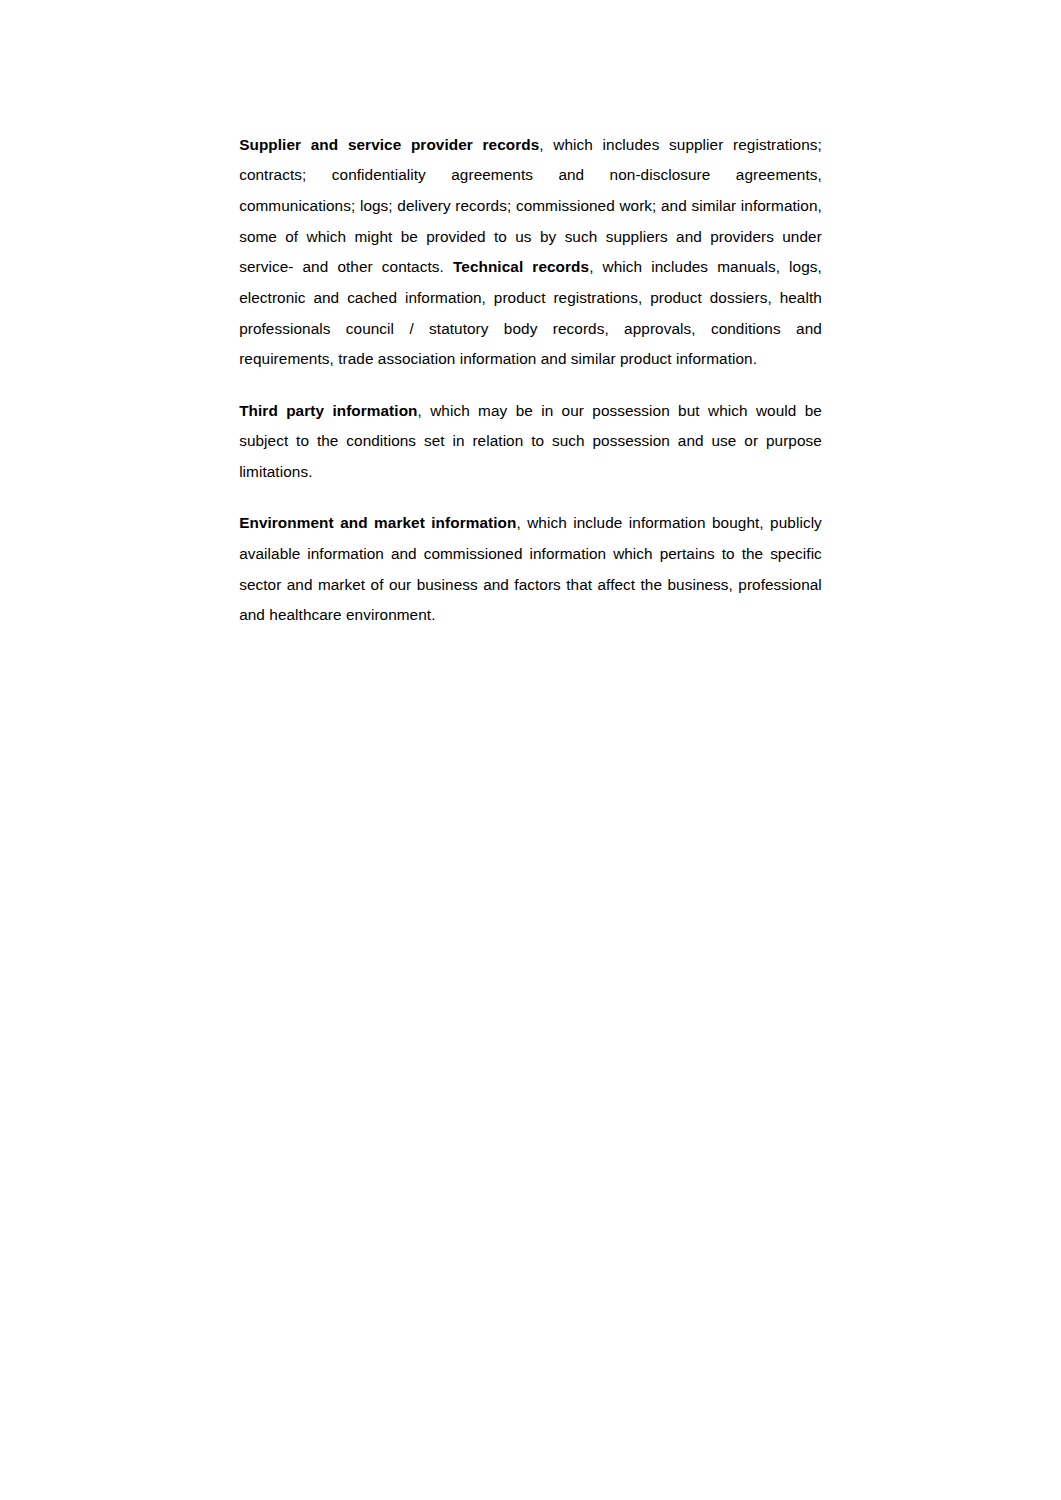Supplier and service provider records, which includes supplier registrations; contracts; confidentiality agreements and non-disclosure agreements, communications; logs; delivery records; commissioned work; and similar information, some of which might be provided to us by such suppliers and providers under service- and other contacts. Technical records, which includes manuals, logs, electronic and cached information, product registrations, product dossiers, health professionals council / statutory body records, approvals, conditions and requirements, trade association information and similar product information.
Third party information, which may be in our possession but which would be subject to the conditions set in relation to such possession and use or purpose limitations.
Environment and market information, which include information bought, publicly available information and commissioned information which pertains to the specific sector and market of our business and factors that affect the business, professional and healthcare environment.